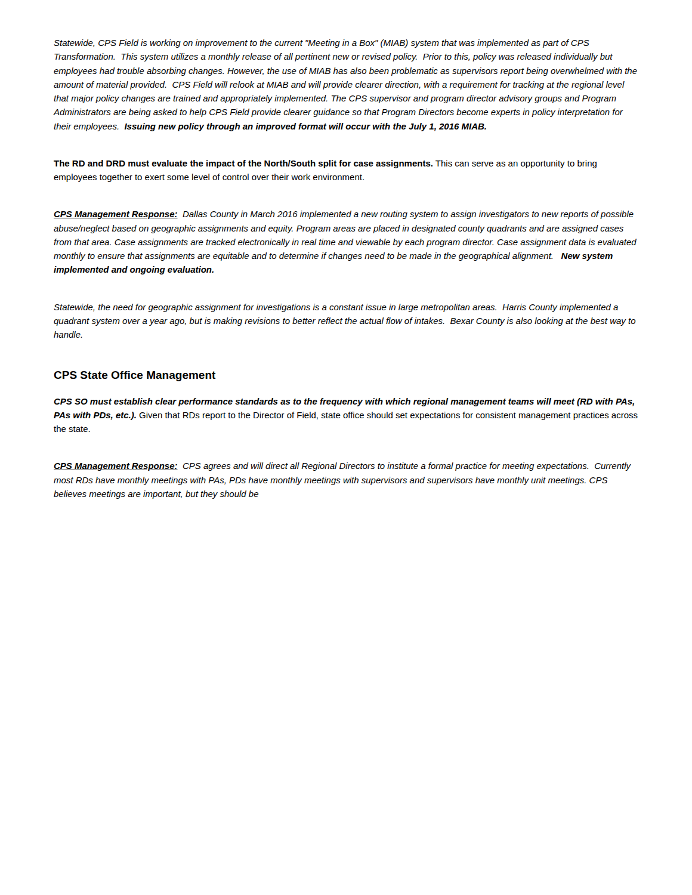Statewide, CPS Field is working on improvement to the current "Meeting in a Box" (MIAB) system that was implemented as part of CPS Transformation. This system utilizes a monthly release of all pertinent new or revised policy. Prior to this, policy was released individually but employees had trouble absorbing changes. However, the use of MIAB has also been problematic as supervisors report being overwhelmed with the amount of material provided. CPS Field will relook at MIAB and will provide clearer direction, with a requirement for tracking at the regional level that major policy changes are trained and appropriately implemented. The CPS supervisor and program director advisory groups and Program Administrators are being asked to help CPS Field provide clearer guidance so that Program Directors become experts in policy interpretation for their employees. Issuing new policy through an improved format will occur with the July 1, 2016 MIAB.
The RD and DRD must evaluate the impact of the North/South split for case assignments. This can serve as an opportunity to bring employees together to exert some level of control over their work environment.
CPS Management Response: Dallas County in March 2016 implemented a new routing system to assign investigators to new reports of possible abuse/neglect based on geographic assignments and equity. Program areas are placed in designated county quadrants and are assigned cases from that area. Case assignments are tracked electronically in real time and viewable by each program director. Case assignment data is evaluated monthly to ensure that assignments are equitable and to determine if changes need to be made in the geographical alignment. New system implemented and ongoing evaluation.
Statewide, the need for geographic assignment for investigations is a constant issue in large metropolitan areas. Harris County implemented a quadrant system over a year ago, but is making revisions to better reflect the actual flow of intakes. Bexar County is also looking at the best way to handle.
CPS State Office Management
CPS SO must establish clear performance standards as to the frequency with which regional management teams will meet (RD with PAs, PAs with PDs, etc.). Given that RDs report to the Director of Field, state office should set expectations for consistent management practices across the state.
CPS Management Response: CPS agrees and will direct all Regional Directors to institute a formal practice for meeting expectations. Currently most RDs have monthly meetings with PAs, PDs have monthly meetings with supervisors and supervisors have monthly unit meetings. CPS believes meetings are important, but they should be